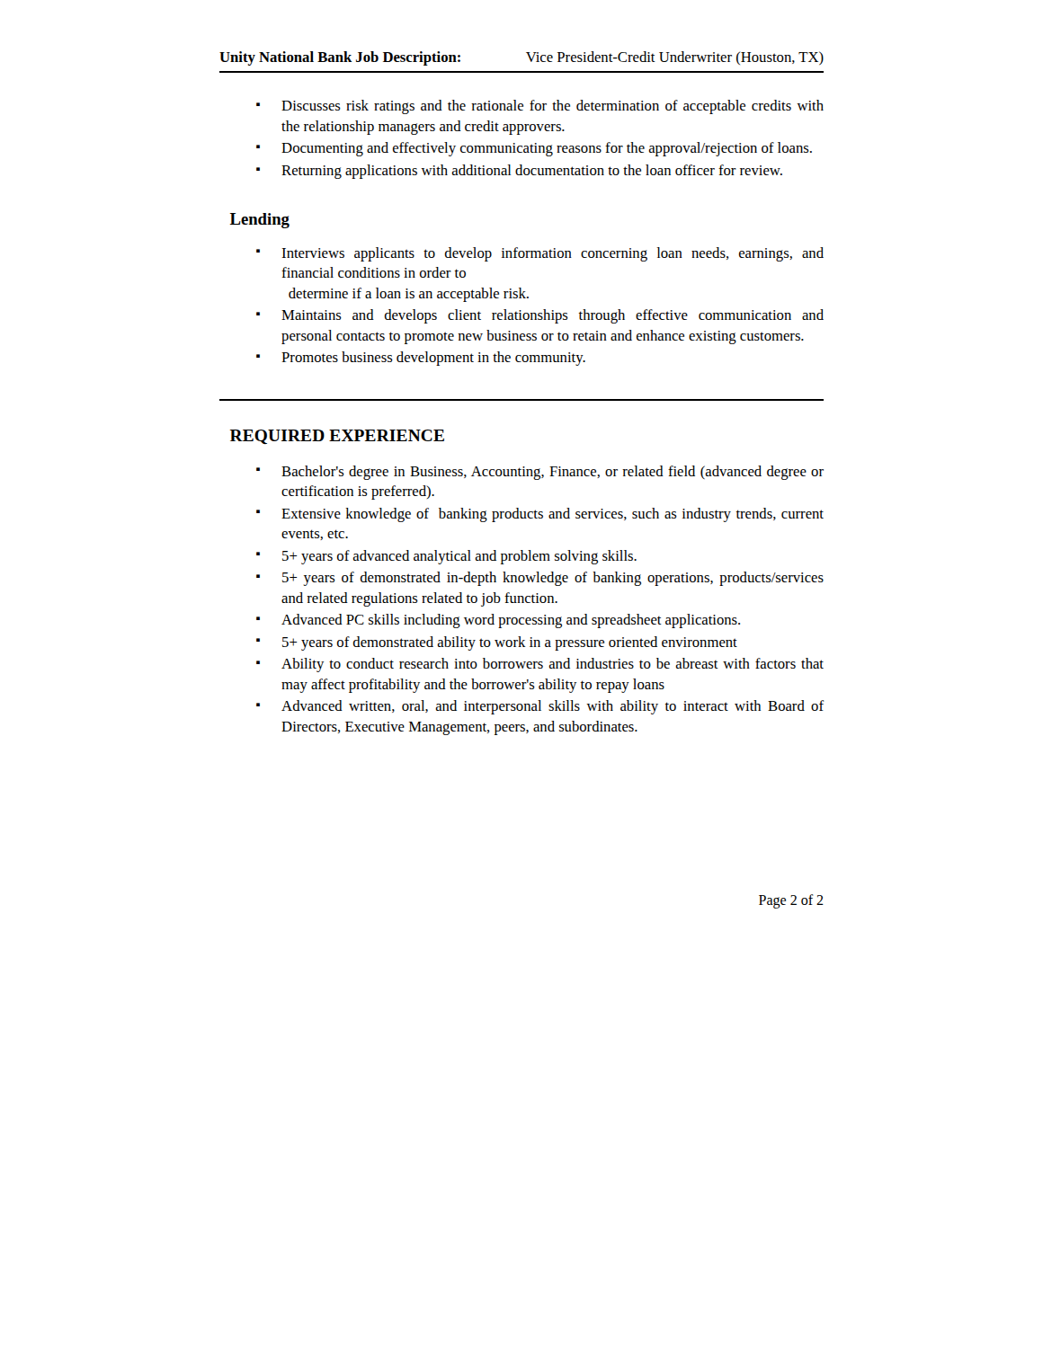Unity National Bank Job Description:
Vice President-Credit Underwriter (Houston, TX)
Discusses risk ratings and the rationale for the determination of acceptable credits with the relationship managers and credit approvers.
Documenting and effectively communicating reasons for the approval/rejection of loans.
Returning applications with additional documentation to the loan officer for review.
Lending
Interviews applicants to develop information concerning loan needs, earnings, and financial conditions in order to determine if a loan is an acceptable risk.
Maintains and develops client relationships through effective communication and personal contacts to promote new business or to retain and enhance existing customers.
Promotes business development in the community.
REQUIRED EXPERIENCE
Bachelor's degree in Business, Accounting, Finance, or related field (advanced degree or certification is preferred).
Extensive knowledge of banking products and services, such as industry trends, current events, etc.
5+ years of advanced analytical and problem solving skills.
5+ years of demonstrated in-depth knowledge of banking operations, products/services and related regulations related to job function.
Advanced PC skills including word processing and spreadsheet applications.
5+ years of demonstrated ability to work in a pressure oriented environment
Ability to conduct research into borrowers and industries to be abreast with factors that may affect profitability and the borrower's ability to repay loans
Advanced written, oral, and interpersonal skills with ability to interact with Board of Directors, Executive Management, peers, and subordinates.
Page 2 of 2